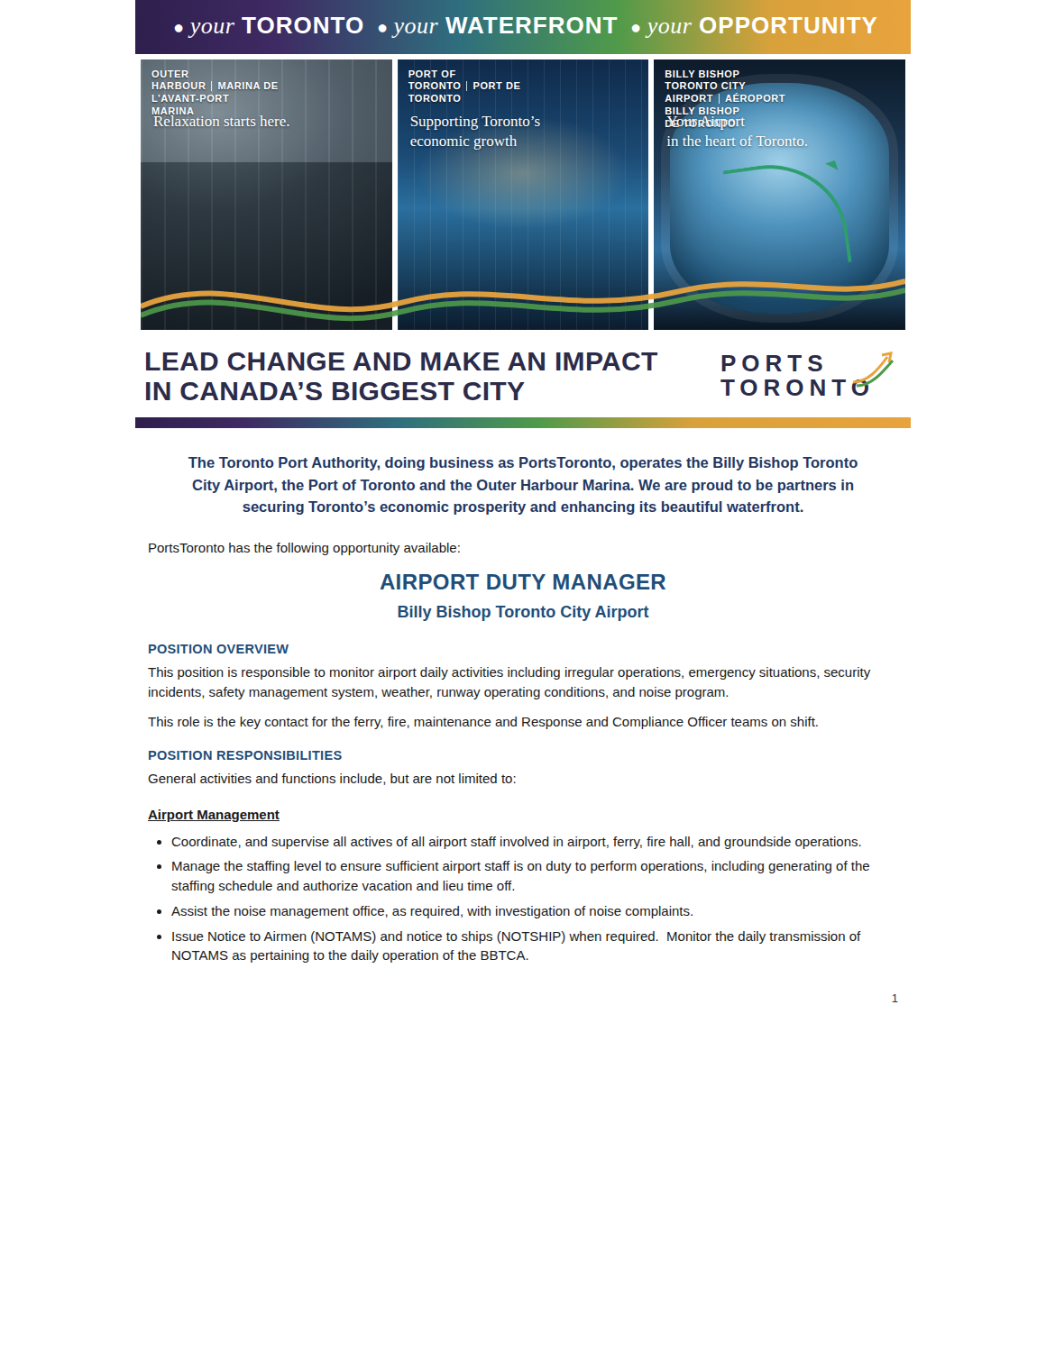●your TORONTO ●your WATERFRONT ●your OPPORTUNITY
OUTER
HARBOUR MARINA DE
L’AVANT-PORT
MARINA
Relaxation starts here.
PORT OF
TORONTO PORT DE
TORONTO
Supporting Toronto’s
economic growth
BILLY BISHOP
TORONTO CITY
AIRPORT AÉROPORT
BILLY BISHOP
DE TORONTO
Your Airport
in the heart of Toronto.
Lead change and make an impact
in Canada’s biggest city
PORTS
TORONTO
The Toronto Port Authority, doing business as PortsToronto, operates the Billy Bishop Toronto City Airport, the Port of Toronto and the Outer Harbour Marina. We are proud to be partners in securing Toronto’s economic prosperity and enhancing its beautiful waterfront.
PortsToronto has the following opportunity available:
AIRPORT DUTY MANAGER
Billy Bishop Toronto City Airport
POSITION OVERVIEW
This position is responsible to monitor airport daily activities including irregular operations, emergency situations, security incidents, safety management system, weather, runway operating conditions, and noise program.
This role is the key contact for the ferry, fire, maintenance and Response and Compliance Officer teams on shift.
POSITION RESPONSIBILITIES
General activities and functions include, but are not limited to:
Airport Management
Coordinate, and supervise all actives of all airport staff involved in airport, ferry, fire hall, and groundside operations.
Manage the staffing level to ensure sufficient airport staff is on duty to perform operations, including generating of the staffing schedule and authorize vacation and lieu time off.
Assist the noise management office, as required, with investigation of noise complaints.
Issue Notice to Airmen (NOTAMS) and notice to ships (NOTSHIP) when required. Monitor the daily transmission of NOTAMS as pertaining to the daily operation of the BBTCA.
1